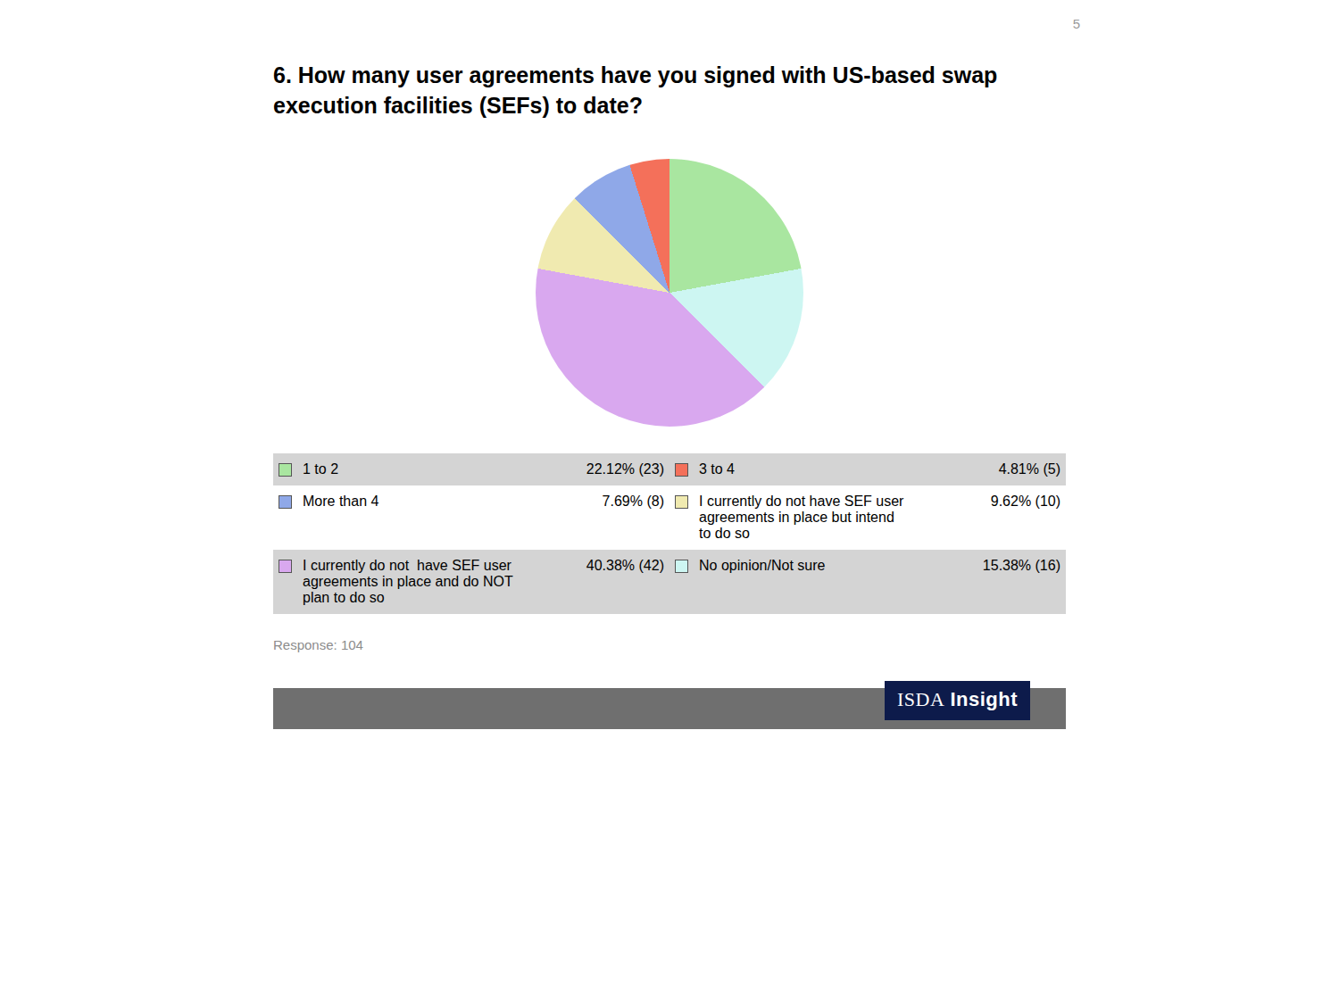5
6. How many user agreements have you signed with US-based swap execution facilities (SEFs) to date?
| | 1 to 2 | 22.12% (23) | | 3 to 4 | 4.81% (5) |
| | More than 4 | 7.69% (8) | | I currently do not have SEF user agreements in place but intend to do so | 9.62% (10) |
| | I currently do not have SEF user agreements in place and do NOT plan to do so | 40.38% (42) | | No opinion/Not sure | 15.38% (16) |
Response: 104
ISDA Insight